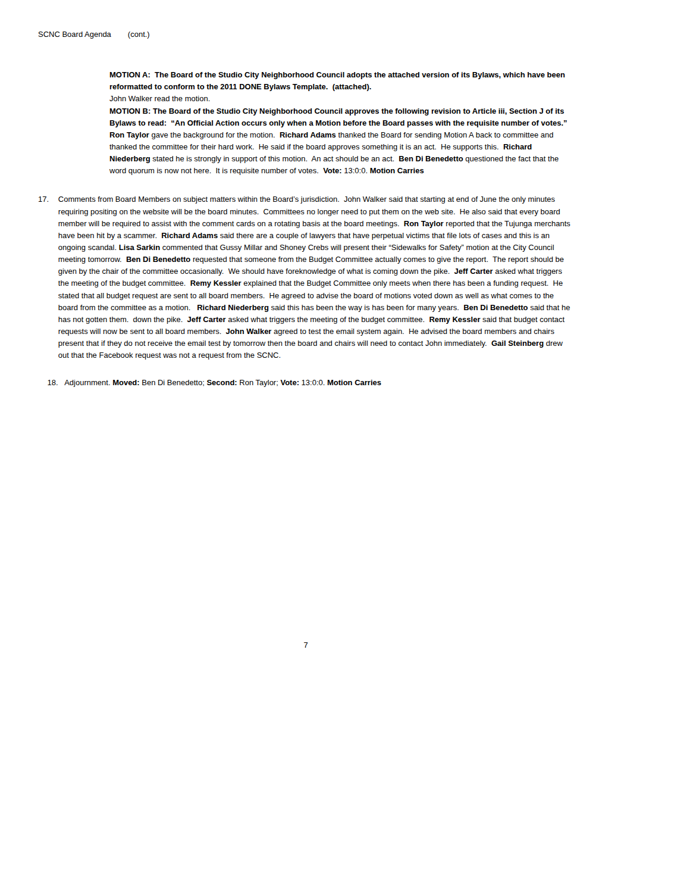SCNC Board Agenda(cont.)
MOTION A: The Board of the Studio City Neighborhood Council adopts the attached version of its Bylaws, which have been reformatted to conform to the 2011 DONE Bylaws Template. (attached).
John Walker read the motion.
MOTION B: The Board of the Studio City Neighborhood Council approves the following revision to Article iii, Section J of its Bylaws to read: “An Official Action occurs only when a Motion before the Board passes with the requisite number of votes.” Ron Taylor gave the background for the motion. Richard Adams thanked the Board for sending Motion A back to committee and thanked the committee for their hard work. He said if the board approves something it is an act. He supports this. Richard Niederberg stated he is strongly in support of this motion. An act should be an act. Ben Di Benedetto questioned the fact that the word quorum is now not here. It is requisite number of votes. Vote: 13:0:0. Motion Carries
17. Comments from Board Members on subject matters within the Board’s jurisdiction. John Walker said that starting at end of June the only minutes requiring positing on the website will be the board minutes. Committees no longer need to put them on the web site. He also said that every board member will be required to assist with the comment cards on a rotating basis at the board meetings. Ron Taylor reported that the Tujunga merchants have been hit by a scammer. Richard Adams said there are a couple of lawyers that have perpetual victims that file lots of cases and this is an ongoing scandal. Lisa Sarkin commented that Gussy Millar and Shoney Crebs will present their “Sidewalks for Safety” motion at the City Council meeting tomorrow. Ben Di Benedetto requested that someone from the Budget Committee actually comes to give the report. The report should be given by the chair of the committee occasionally. We should have foreknowledge of what is coming down the pike. Jeff Carter asked what triggers the meeting of the budget committee. Remy Kessler explained that the Budget Committee only meets when there has been a funding request. He stated that all budget request are sent to all board members. He agreed to advise the board of motions voted down as well as what comes to the board from the committee as a motion. Richard Niederberg said this has been the way is has been for many years. Ben Di Benedetto said that he has not gotten them. down the pike. Jeff Carter asked what triggers the meeting of the budget committee. Remy Kessler said that budget contact requests will now be sent to all board members. John Walker agreed to test the email system again. He advised the board members and chairs present that if they do not receive the email test by tomorrow then the board and chairs will need to contact John immediately. Gail Steinberg drew out that the Facebook request was not a request from the SCNC.
18. Adjournment. Moved: Ben Di Benedetto; Second: Ron Taylor; Vote: 13:0:0. Motion Carries
7